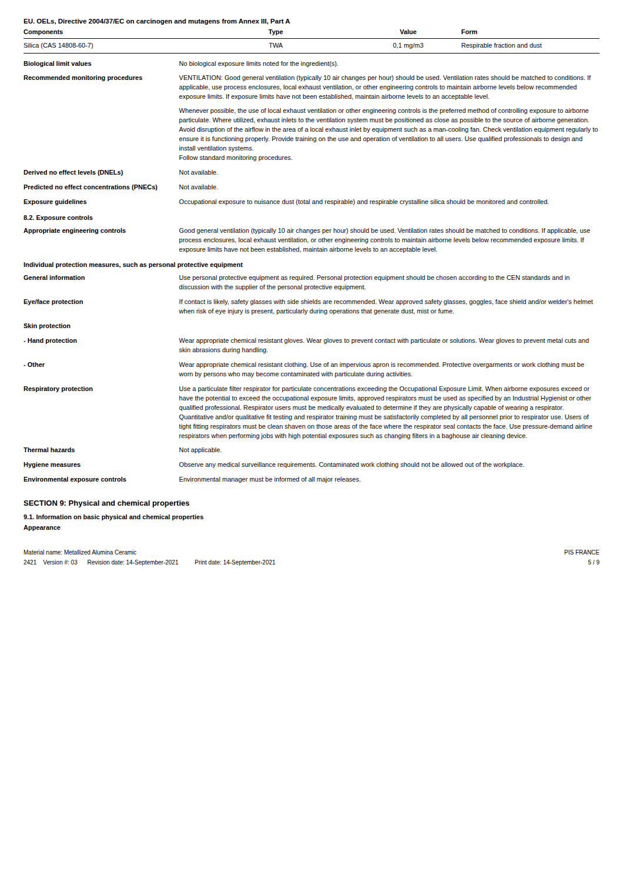EU. OELs, Directive 2004/37/EC on carcinogen and mutagens from Annex III, Part A
| Components | Type | Value | Form |
| --- | --- | --- | --- |
| Silica (CAS 14808-60-7) | TWA | 0,1 mg/m3 | Respirable fraction and dust |
| Biological limit values | No biological exposure limits noted for the ingredient(s). |
| Recommended monitoring procedures | VENTILATION: Good general ventilation (typically 10 air changes per hour) should be used. Ventilation rates should be matched to conditions. If applicable, use process enclosures, local exhaust ventilation, or other engineering controls to maintain airborne levels below recommended exposure limits. If exposure limits have not been established, maintain airborne levels to an acceptable level. Whenever possible, the use of local exhaust ventilation or other engineering controls is the preferred method of controlling exposure to airborne particulate. Where utilized, exhaust inlets to the ventilation system must be positioned as close as possible to the source of airborne generation. Avoid disruption of the airflow in the area of a local exhaust inlet by equipment such as a man-cooling fan. Check ventilation equipment regularly to ensure it is functioning properly. Provide training on the use and operation of ventilation to all users. Use qualified professionals to design and install ventilation systems. Follow standard monitoring procedures. |
| Derived no effect levels (DNELs) | Not available. |
| Predicted no effect concentrations (PNECs) | Not available. |
| Exposure guidelines | Occupational exposure to nuisance dust (total and respirable) and respirable crystalline silica should be monitored and controlled. |
8.2. Exposure controls
| Appropriate engineering controls | Good general ventilation (typically 10 air changes per hour) should be used. Ventilation rates should be matched to conditions. If applicable, use process enclosures, local exhaust ventilation, or other engineering controls to maintain airborne levels below recommended exposure limits. If exposure limits have not been established, maintain airborne levels to an acceptable level. |
Individual protection measures, such as personal protective equipment
| General information | Use personal protective equipment as required. Personal protection equipment should be chosen according to the CEN standards and in discussion with the supplier of the personal protective equipment. |
| Eye/face protection | If contact is likely, safety glasses with side shields are recommended. Wear approved safety glasses, goggles, face shield and/or welder's helmet when risk of eye injury is present, particularly during operations that generate dust, mist or fume. |
| Skin protection | |
| - Hand protection | Wear appropriate chemical resistant gloves. Wear gloves to prevent contact with particulate or solutions. Wear gloves to prevent metal cuts and skin abrasions during handling. |
| - Other | Wear appropriate chemical resistant clothing. Use of an impervious apron is recommended. Protective overgarments or work clothing must be worn by persons who may become contaminated with particulate during activities. |
| Respiratory protection | Use a particulate filter respirator for particulate concentrations exceeding the Occupational Exposure Limit. When airborne exposures exceed or have the potential to exceed the occupational exposure limits, approved respirators must be used as specified by an Industrial Hygienist or other qualified professional. Respirator users must be medically evaluated to determine if they are physically capable of wearing a respirator. Quantitative and/or qualitative fit testing and respirator training must be satisfactorily completed by all personnel prior to respirator use. Users of tight fitting respirators must be clean shaven on those areas of the face where the respirator seal contacts the face. Use pressure-demand airline respirators when performing jobs with high potential exposures such as changing filters in a baghouse air cleaning device. |
| Thermal hazards | Not applicable. |
| Hygiene measures | Observe any medical surveillance requirements. Contaminated work clothing should not be allowed out of the workplace. |
| Environmental exposure controls | Environmental manager must be informed of all major releases. |
SECTION 9: Physical and chemical properties
9.1. Information on basic physical and chemical properties
Appearance
| Material name: Metallized Alumina Ceramic | PIS FRANCE |
| 2421 Version #: 03 Revision date: 14-September-2021 Print date: 14-September-2021 | 5 / 9 |